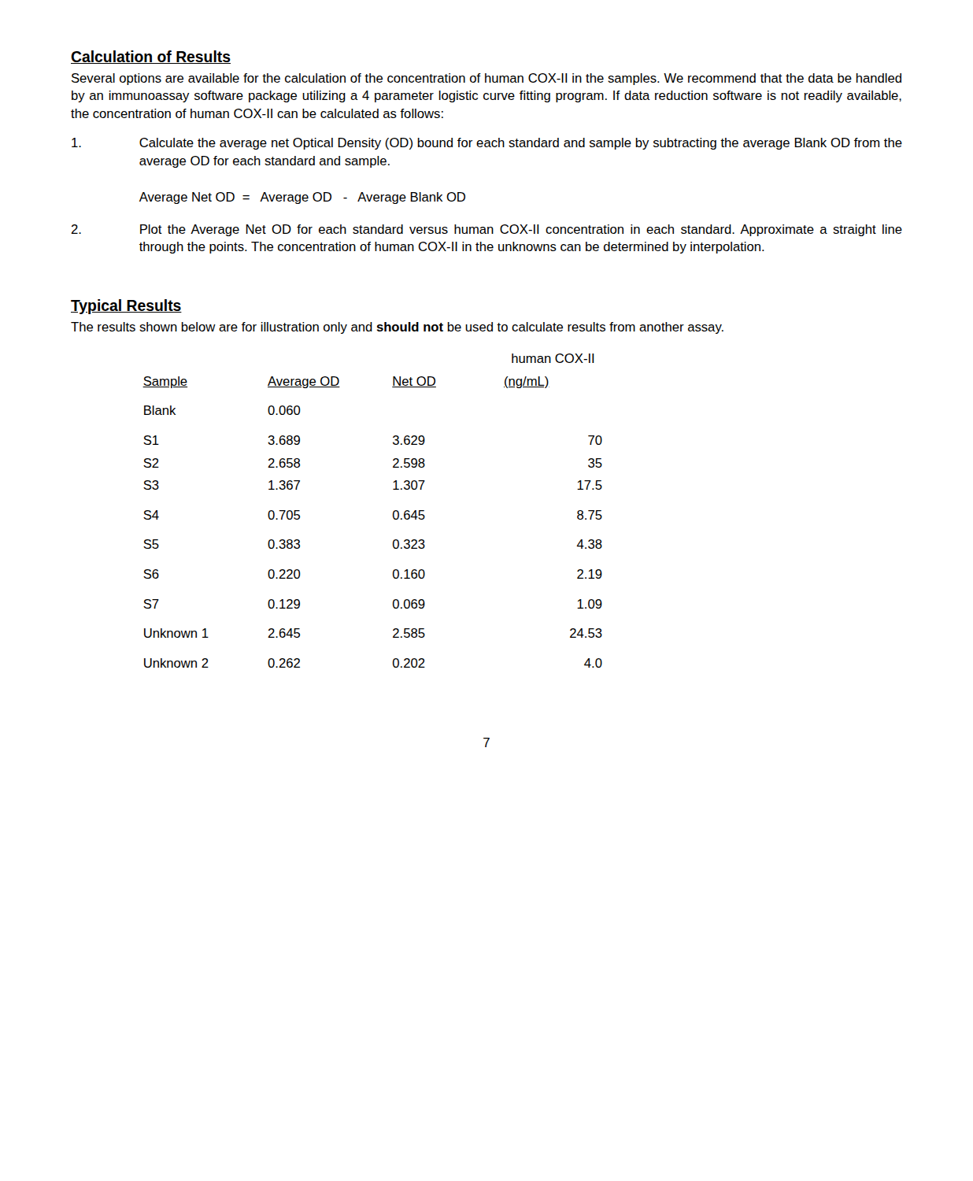Calculation of Results
Several options are available for the calculation of the concentration of human COX-II in the samples. We recommend that the data be handled by an immunoassay software package utilizing a 4 parameter logistic curve fitting program. If data reduction software is not readily available, the concentration of human COX-II can be calculated as follows:
1.
Calculate the average net Optical Density (OD) bound for each standard and sample by subtracting the average Blank OD from the average OD for each standard and sample.
Average Net OD = Average OD - Average Blank OD
2.
Plot the Average Net OD for each standard versus human COX-II concentration in each standard. Approximate a straight line through the points. The concentration of human COX-II in the unknowns can be determined by interpolation.
Typical Results
The results shown below are for illustration only and should not be used to calculate results from another assay.
| | | | human COX-II |
| Sample | Average OD | Net OD | (ng/mL) |
| Blank | 0.060 | | |
| S1 | 3.689 | 3.629 | 70 |
| S2 | 2.658 | 2.598 | 35 |
| S3 | 1.367 | 1.307 | 17.5 |
| S4 | 0.705 | 0.645 | 8.75 |
| S5 | 0.383 | 0.323 | 4.38 |
| S6 | 0.220 | 0.160 | 2.19 |
| S7 | 0.129 | 0.069 | 1.09 |
| Unknown 1 | 2.645 | 2.585 | 24.53 |
| Unknown 2 | 0.262 | 0.202 | 4.0 |
7